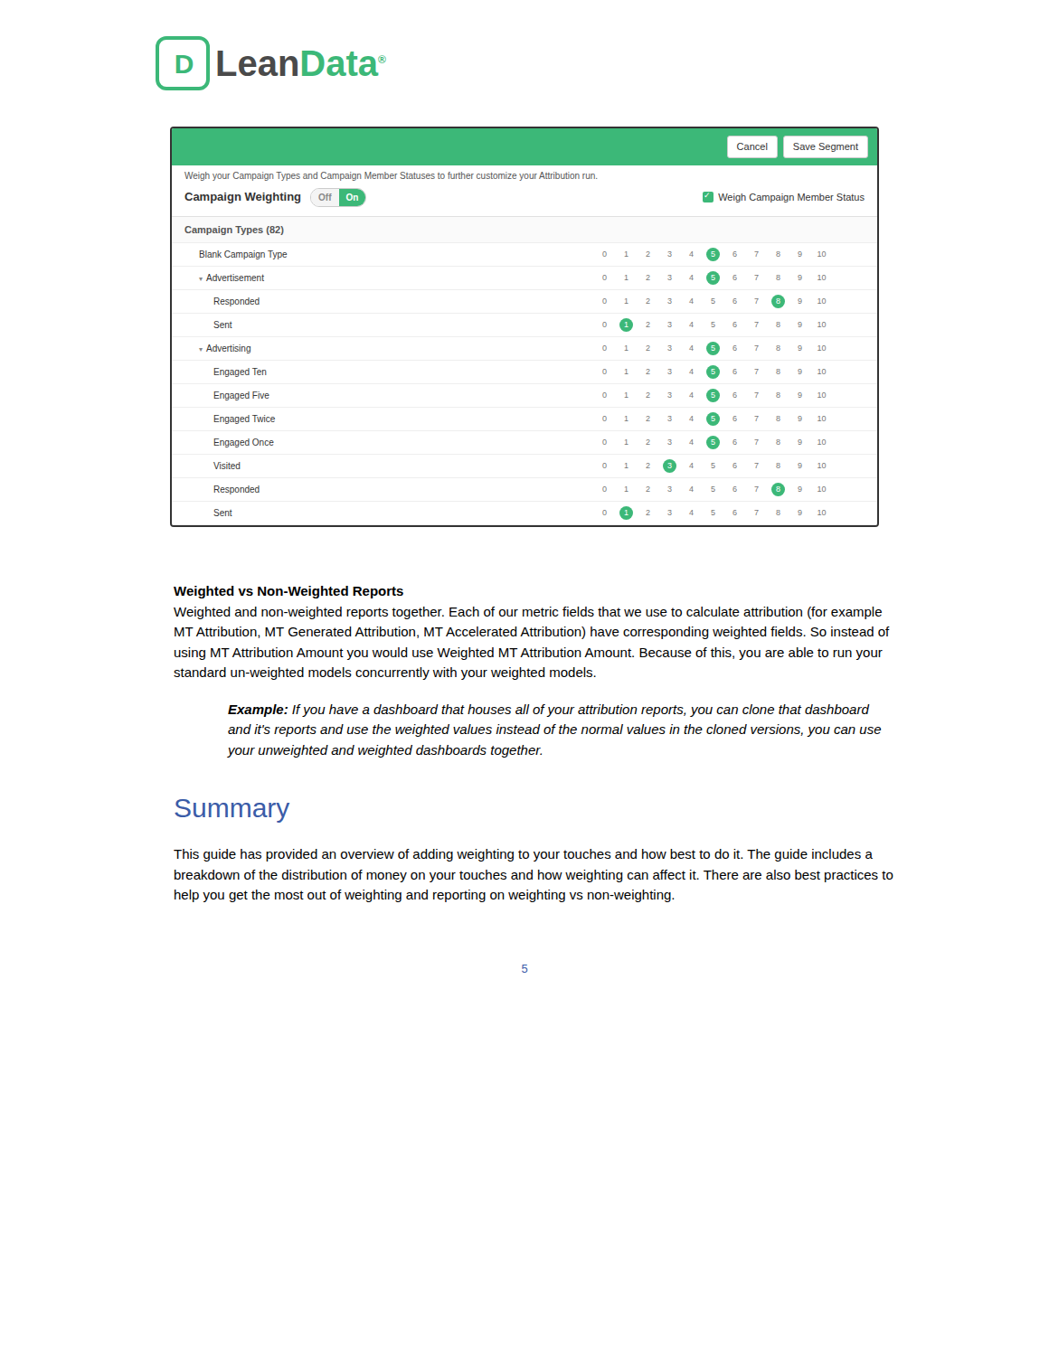D
Lean Data®
Cancel
Save Segment
Weigh your Campaign Types and Campaign Member Statuses to further customize your Attribution run.
Campaign Weighting Off On
Weigh Campaign Member Status
Campaign Types (82)
| Blank Campaign Type | 0 1 2 3 4 5 6 7 8 9 10 |
| ▾ Advertisement | 0 1 2 3 4 5 6 7 8 9 10 |
| Responded | 0 1 2 3 4 5 6 7 8 9 10 |
| Sent | 0 1 2 3 4 5 6 7 8 9 10 |
| ▾ Advertising | 0 1 2 3 4 5 6 7 8 9 10 |
| Engaged Ten | 0 1 2 3 4 5 6 7 8 9 10 |
| Engaged Five | 0 1 2 3 4 5 6 7 8 9 10 |
| Engaged Twice | 0 1 2 3 4 5 6 7 8 9 10 |
| Engaged Once | 0 1 2 3 4 5 6 7 8 9 10 |
| Visited | 0 1 2 3 4 5 6 7 8 9 10 |
| Responded | 0 1 2 3 4 5 6 7 8 9 10 |
| Sent | 0 1 2 3 4 5 6 7 8 9 10 |
Weighted vs Non-Weighted Reports
Weighted and non-weighted reports together. Each of our metric fields that we use to calculate attribution (for example MT Attribution, MT Generated Attribution, MT Accelerated Attribution) have corresponding weighted fields. So instead of using MT Attribution Amount you would use Weighted MT Attribution Amount. Because of this, you are able to run your standard un-weighted models concurrently with your weighted models.
Example: If you have a dashboard that houses all of your attribution reports, you can clone that dashboard and it's reports and use the weighted values instead of the normal values in the cloned versions, you can use your unweighted and weighted dashboards together.
Summary
This guide has provided an overview of adding weighting to your touches and how best to do it. The guide includes a breakdown of the distribution of money on your touches and how weighting can affect it. There are also best practices to help you get the most out of weighting and reporting on weighting vs non-weighting.
5